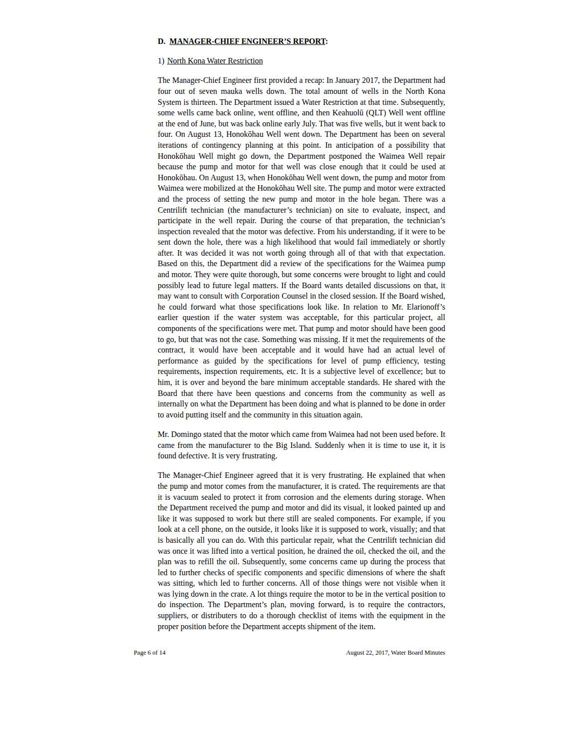D. MANAGER-CHIEF ENGINEER’S REPORT:
1) North Kona Water Restriction
The Manager-Chief Engineer first provided a recap: In January 2017, the Department had four out of seven mauka wells down. The total amount of wells in the North Kona System is thirteen. The Department issued a Water Restriction at that time. Subsequently, some wells came back online, went offline, and then Keahuolū (QLT) Well went offline at the end of June, but was back online early July. That was five wells, but it went back to four. On August 13, Honokōhau Well went down. The Department has been on several iterations of contingency planning at this point. In anticipation of a possibility that Honokōhau Well might go down, the Department postponed the Waimea Well repair because the pump and motor for that well was close enough that it could be used at Honokōhau. On August 13, when Honokōhau Well went down, the pump and motor from Waimea were mobilized at the Honokōhau Well site. The pump and motor were extracted and the process of setting the new pump and motor in the hole began. There was a Centrilift technician (the manufacturer’s technician) on site to evaluate, inspect, and participate in the well repair. During the course of that preparation, the technician’s inspection revealed that the motor was defective. From his understanding, if it were to be sent down the hole, there was a high likelihood that would fail immediately or shortly after. It was decided it was not worth going through all of that with that expectation. Based on this, the Department did a review of the specifications for the Waimea pump and motor. They were quite thorough, but some concerns were brought to light and could possibly lead to future legal matters. If the Board wants detailed discussions on that, it may want to consult with Corporation Counsel in the closed session. If the Board wished, he could forward what those specifications look like. In relation to Mr. Elarionoff’s earlier question if the water system was acceptable, for this particular project, all components of the specifications were met. That pump and motor should have been good to go, but that was not the case. Something was missing. If it met the requirements of the contract, it would have been acceptable and it would have had an actual level of performance as guided by the specifications for level of pump efficiency, testing requirements, inspection requirements, etc. It is a subjective level of excellence; but to him, it is over and beyond the bare minimum acceptable standards. He shared with the Board that there have been questions and concerns from the community as well as internally on what the Department has been doing and what is planned to be done in order to avoid putting itself and the community in this situation again.
Mr. Domingo stated that the motor which came from Waimea had not been used before. It came from the manufacturer to the Big Island. Suddenly when it is time to use it, it is found defective. It is very frustrating.
The Manager-Chief Engineer agreed that it is very frustrating. He explained that when the pump and motor comes from the manufacturer, it is crated. The requirements are that it is vacuum sealed to protect it from corrosion and the elements during storage. When the Department received the pump and motor and did its visual, it looked painted up and like it was supposed to work but there still are sealed components. For example, if you look at a cell phone, on the outside, it looks like it is supposed to work, visually; and that is basically all you can do. With this particular repair, what the Centrilift technician did was once it was lifted into a vertical position, he drained the oil, checked the oil, and the plan was to refill the oil. Subsequently, some concerns came up during the process that led to further checks of specific components and specific dimensions of where the shaft was sitting, which led to further concerns. All of those things were not visible when it was lying down in the crate. A lot things require the motor to be in the vertical position to do inspection. The Department’s plan, moving forward, is to require the contractors, suppliers, or distributers to do a thorough checklist of items with the equipment in the proper position before the Department accepts shipment of the item.
Page 6 of 14
August 22, 2017, Water Board Minutes